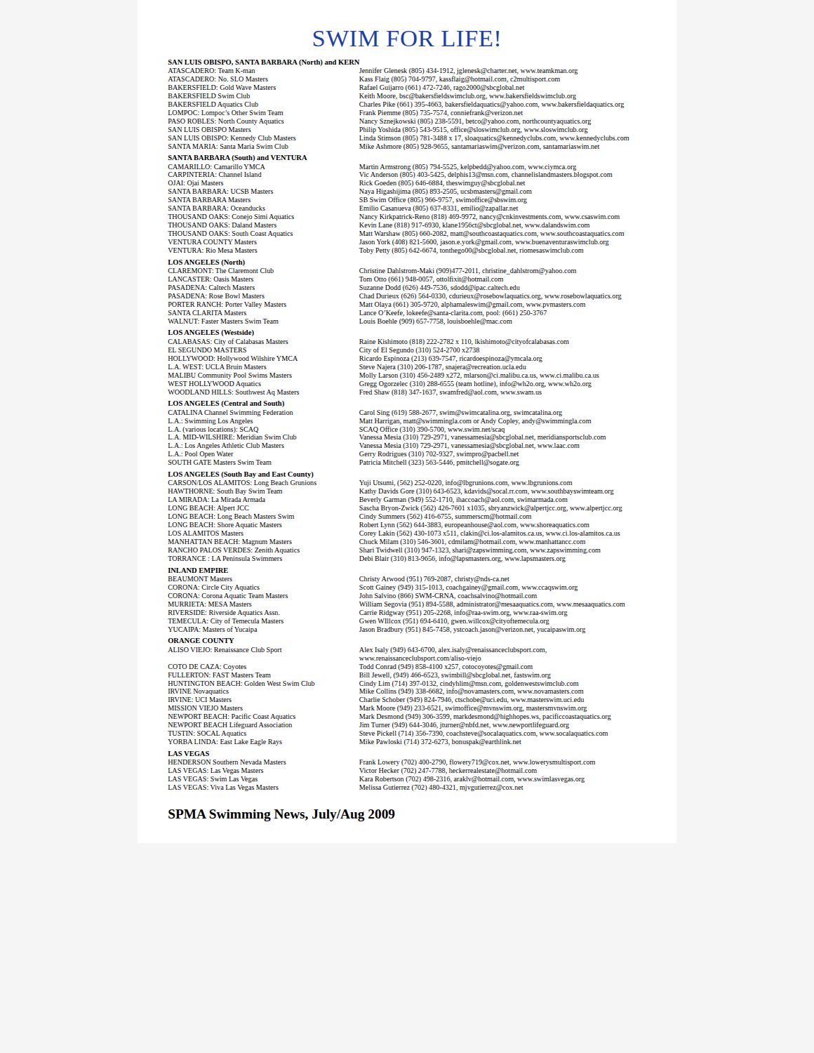SWIM FOR LIFE!
SAN LUIS OBISPO, SANTA BARBARA (North) and KERN
| ATASCADERO: Team K-man | Jennifer Glenesk (805) 434-1912, jglenesk@charter.net, www.teamkman.org |
| ATASCADERO: No. SLO Masters | Kass Flaig (805) 704-9797, kassflaig@hotmail.com, c2multisport.com |
| BAKERSFIELD: Gold Wave Masters | Rafael Guijarro (661) 472-7246, rago2000@sbcglobal.net |
| BAKERSFIELD Swim Club | Keith Moore, bsc@bakersfieldswimclub.org, www.bakersfieldswimclub.org |
| BAKERSFIELD Aquatics Club | Charles Pike (661) 395-4663, bakersfieldaquatics@yahoo.com, www.bakersfieldaquatics.org |
| LOMPOC: Lompoc’s Other Swim Team | Frank Piemme (805) 735-7574, conniefrank@verizon.net |
| PASO ROBLES: North County Aquatics | Nancy Sznejkowski (805) 238-5591, betco@yahoo.com, northcountyaquatics.org |
| SAN LUIS OBISPO Masters | Philip Yoshida (805) 543-9515, office@sloswimclub.org, www.sloswimclub.org |
| SAN LUIS OBISPO: Kennedy Club Masters | Linda Stimson (805) 781-3488 x 17, sloaquatics@kennedyclubs.com, www.kennedyclubs.com |
| SANTA MARIA: Santa Maria Swim Club | Mike Ashmore (805) 928-9655, santamariaswim@verizon.com, santamariaswim.net |
SANTA BARBARA (South) and VENTURA
| CAMARILLO: Camarillo YMCA | Martin Armstrong (805) 794-5525, kelpbedd@yahoo.com, www.ciymca.org |
| CARPINTERIA: Channel Island | Vic Anderson (805) 403-5425, delphis13@msn.com, channelislandmasters.blogspot.com |
| OJAI: Ojai Masters | Rick Goeden (805) 646-6884, theswimguy@sbcglobal.net |
| SANTA BARBARA: UCSB Masters | Naya Higashijima (805) 893-2505, ucsbmasters@gmail.com |
| SANTA BARBARA Masters | SB Swim Office (805) 966-9757, swimoffice@sbswim.org |
| SANTA BARBARA: Oceanducks | Emilio Casanueva (805) 637-8331, emilio@zapallar.net |
| THOUSAND OAKS: Conejo Simi Aquatics | Nancy Kirkpatrick-Reno (818) 469-9972, nancy@cnkinvestments.com, www.csaswim.com |
| THOUSAND OAKS: Daland Masters | Kevin Lane (818) 917-6930, klane1956ct@sbcglobal.net, www.dalandswim.com |
| THOUSAND OAKS: South Coast Aquatics | Matt Warshaw (805) 660-2082, matt@southcoastaquatics.com, www.southcoastaquatics.com |
| VENTURA COUNTY Masters | Jason York (408) 821-5600, jason.e.york@gmail.com, www.buenaventuraswimclub.org |
| VENTURA: Rio Mesa Masters | Toby Petty (805) 642-6674, tonthego00@sbcglobal.net, riomesaswimclub.com |
LOS ANGELES (North)
| CLAREMONT: The Claremont Club | Christine Dahlstrom-Maki (909)477-2011, christine_dahlstrom@yahoo.com |
| LANCASTER: Oasis Masters | Tom Otto (661) 948-0057, ottolfixit@hotmail.com |
| PASADENA: Caltech Masters | Suzanne Dodd (626) 449-7536, sdodd@ipac.caltech.edu |
| PASADENA: Rose Bowl Masters | Chad Durieux (626) 564-0330, cdurieux@rosebowlaquatics.org, www.rosebowlaquatics.org |
| PORTER RANCH: Porter Valley Masters | Matt Olaya (661) 305-9720, alphamaleswim@gmail.com, www.pvmasters.com |
| SANTA CLARITA Masters | Lance O’Keefe, lokeefe@santa-clarita.com, pool: (661) 250-3767 |
| WALNUT: Faster Masters Swim Team | Louis Boehle (909) 657-7758, louisboehle@mac.com |
LOS ANGELES (Westside)
| CALABASAS: City of Calabasas Masters | Raine Kishimoto (818) 222-2782 x 110, lkishimoto@cityofcalabasas.com |
| EL SEGUNDO MASTERS | City of El Segundo (310) 524-2700 x2738 |
| HOLLYWOOD: Hollywood Wilshire YMCA | Ricardo Espinoza (213) 639-7547, ricardoespinoza@ymcala.org |
| L.A. WEST: UCLA Bruin Masters | Steve Najera (310) 206-1787, snajera@recreation.ucla.edu |
| MALIBU Community Pool Swims Masters | Molly Larson (310) 456-2489 x272, mlarson@ci.malibu.ca.us, www.ci.malibu.ca.us |
| WEST HOLLYWOOD Aquatics | Gregg Ogorzelec (310) 288-6555 (team hotline), info@wh2o.org, www.wh2o.org |
| WOODLAND HILLS: Southwest Aq Masters | Fred Shaw (818) 347-1637, swamfred@aol.com, www.swam.us |
LOS ANGELES (Central and South)
| CATALINA Channel Swimming Federation | Carol Sing (619) 588-2677, swim@swimcatalina.org, swimcatalina.org |
| L.A.: Swimming Los Angeles | Matt Harrigan, matt@swimmingla.com or Andy Copley, andy@swimmingla.com |
| L.A. (various locations): SCAQ | SCAQ Office (310) 390-5700, www.swim.net/scaq |
| L.A. MID-WILSHIRE: Meridian Swim Club | Vanessa Mesia (310) 729-2971, vanessamesia@sbcglobal.net, meridiansportsclub.com |
| L.A.: Los Angeles Athletic Club Masters | Vanessa Mesia (310) 729-2971, vanessamesia@sbcglobal.net, www.laac.com |
| L.A.: Pool Open Water | Gerry Rodrigues (310) 702-9327, swimpro@pacbell.net |
| SOUTH GATE Masters Swim Team | Patricia Mitchell (323) 563-5446, pmitchell@sogate.org |
LOS ANGELES (South Bay and East County)
| CARSON/LOS ALAMITOS: Long Beach Grunions | Yuji Utsumi, (562) 252-0220, info@lbgrunions.com, www.lbgrunions.com |
| HAWTHORNE: South Bay Swim Team | Kathy Davids Gore (310) 643-6523, kdavids@socal.rr.com, www.southbayswimteam.org |
| LA MIRADA: La Mirada Armada | Beverly Garman (949) 552-1710, ihaccoach@aol.com, swimarmada.com |
| LONG BEACH: Alpert JCC | Sascha Bryon-Zwick (562) 426-7601 x1035, sbryanzwick@alpertjcc.org, www.alpertjcc.org |
| LONG BEACH: Long Beach Masters Swim | Cindy Summers (562) 416-6755, summerscm@hotmail.com |
| LONG BEACH: Shore Aquatic Masters | Robert Lynn (562) 644-3883, europeanhouse@aol.com, www.shoreaquatics.com |
| LOS ALAMITOS Masters | Corey Lakin (562) 430-1073 x511, clakin@ci.los-alamitos.ca.us, www.ci.los-alamitos.ca.us |
| MANHATTAN BEACH: Magnum Masters | Chuck Milam (310) 546-3601, cdmilam@hotmail.com, www.manhattancc.com |
| RANCHO PALOS VERDES: Zenith Aquatics | Shari Twidwell (310) 947-1323, shari@zapswimming.com, www.zapswimming.com |
| TORRANCE : LA Peninsula Swimmers | Debi Blair (310) 813-9656, info@lapsmasters.org, www.lapsmasters.org |
INLAND EMPIRE
| BEAUMONT Masters | Christy Arwood (951) 769-2087, christy@nds-ca.net |
| CORONA: Circle City Aquatics | Scott Gainey (949) 315-1013, coachgainey@gmail.com, www.ccaqswim.org |
| CORONA: Corona Aquatic Team Masters | John Salvino (866) SWM-CRNA, coachsalvino@hotmail.com |
| MURRIETA: MESA Masters | William Segovia (951) 894-5588, administrator@mesaaquatics.com, www.mesaaquatics.com |
| RIVERSIDE: Riverside Aquatics Assn. | Carrie Ridgway (951) 205-2268, info@raa-swim.org, www.raa-swim.org |
| TEMECULA: City of Temecula Masters | Gwen WIllcox (951) 694-6410, gwen.willcox@cityoftemecula.org |
| YUCAIPA: Masters of Yucaipa | Jason Bradbury (951) 845-7458, ystcoach.jason@verizon.net, yucaipaswim.org |
ORANGE COUNTY
| ALISO VIEJO: Renaissance Club Sport | Alex Isaly (949) 643-6700, alex.isaly@renaissanceclubsport.com, www.renaissanceclubsport.com/aliso-viejo |
| COTO DE CAZA: Coyotes | Todd Conrad (949) 858-4100 x257, cotocoyotes@gmail.com |
| FULLERTON: FAST Masters Team | Bill Jewell, (949) 466-6523, swimbill@sbcglobal.net, fastswim.org |
| HUNTINGTON BEACH: Golden West Swim Club | Cindy Lim (714) 397-0132, cindyhlim@msn.com, goldenwestswimclub.com |
| IRVINE Novaquatics | Mike Collins (949) 338-6682, info@novamasters.com, www.novamasters.com |
| IRVINE: UCI Masters | Charlie Schober (949) 824-7946, ctschobe@uci.edu, www.masterswim.uci.edu |
| MISSION VIEJO Masters | Mark Moore (949) 233-6521, swimoffice@mvnswim.org, mastersmvnswim.org |
| NEWPORT BEACH: Pacific Coast Aquatics | Mark Desmond (949) 306-3599, markdesmond@highhopes.ws, pacificcoastaquatics.org |
| NEWPORT BEACH Lifeguard Association | Jim Turner (949) 644-3046, jturner@nbfd.net, www.newportlifeguard.org |
| TUSTIN: SOCAL Aquatics | Steve Pickell (714) 356-7390, coachsteve@socalaquatics.com, www.socalaquatics.com |
| YORBA LINDA: East Lake Eagle Rays | Mike Pawloski (714) 372-6273, bonuspak@earthlink.net |
LAS VEGAS
| HENDERSON Southern Nevada Masters | Frank Lowery (702) 400-2790, flowery719@cox.net, www.lowerysmultisport.com |
| LAS VEGAS: Las Vegas Masters | Victor Hecker (702) 247-7788, heckerrealestate@hotmail.com |
| LAS VEGAS: Swim Las Vegas | Kara Robertson (702) 498-2316, araklv@hotmail.com, www.swimlasvegas.org |
| LAS VEGAS: Viva Las Vegas Masters | Melissa Gutierrez (702) 480-4321, mjvgutierrez@cox.net |
SPMA Swimming News, July/Aug 2009